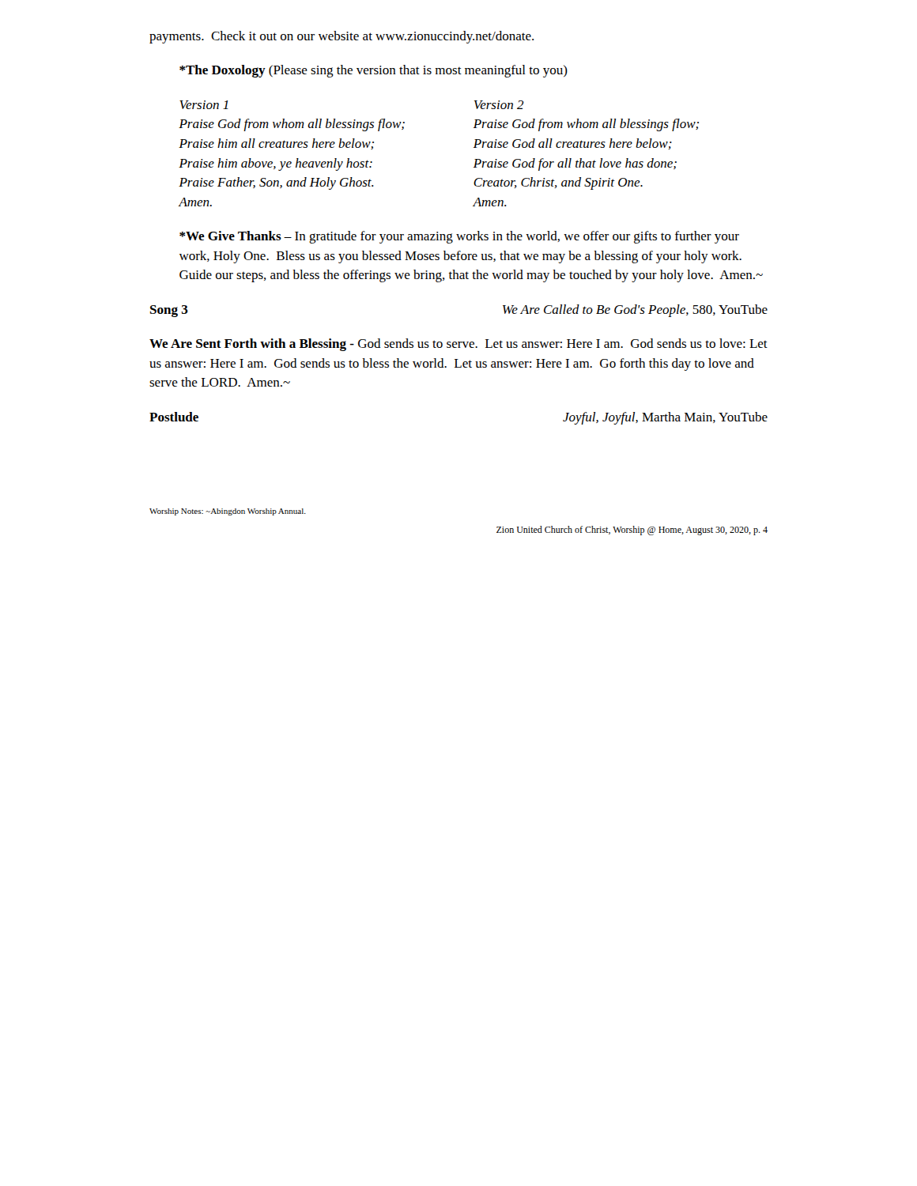payments. Check it out on our website at www.zionuccindy.net/donate.
*The Doxology (Please sing the version that is most meaningful to you)
| Version 1 Praise God from whom all blessings flow; Praise him all creatures here below; Praise him above, ye heavenly host: Praise Father, Son, and Holy Ghost. Amen. | Version 2 Praise God from whom all blessings flow; Praise God all creatures here below; Praise God for all that love has done; Creator, Christ, and Spirit One. Amen. |
*We Give Thanks – In gratitude for your amazing works in the world, we offer our gifts to further your work, Holy One. Bless us as you blessed Moses before us, that we may be a blessing of your holy work. Guide our steps, and bless the offerings we bring, that the world may be touched by your holy love. Amen.~
Song 3 We Are Called to Be God's People, 580, YouTube
We Are Sent Forth with a Blessing - God sends us to serve. Let us answer: Here I am. God sends us to love: Let us answer: Here I am. God sends us to bless the world. Let us answer: Here I am. Go forth this day to love and serve the LORD. Amen.~
Postlude Joyful, Joyful, Martha Main, YouTube
Worship Notes: ~Abingdon Worship Annual.
Zion United Church of Christ, Worship @ Home, August 30, 2020, p. 4